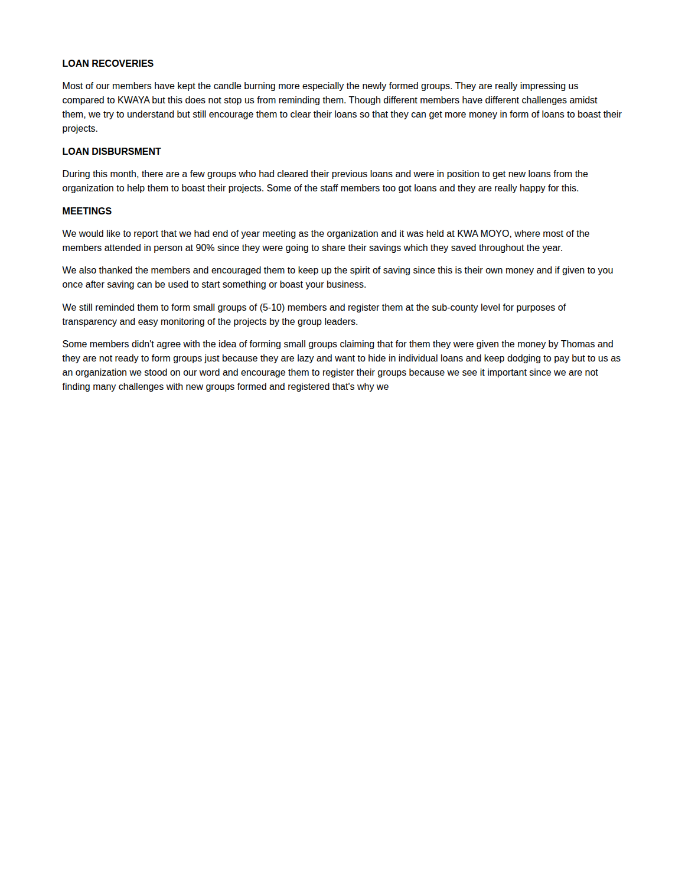Loan Recoveries
Most of our members have kept the candle burning more especially the newly formed groups. They are really impressing us compared to KWAYA but this does not stop us from reminding them. Though different members have different challenges amidst them, we try to understand but still encourage them to clear their loans so that they can get more money in form of loans to boast their projects.
Loan Disbursment
During this month, there are a few groups who had cleared their previous loans and were in position to get new loans from the organization to help them to boast their projects. Some of the staff members too got loans and they are really happy for this.
Meetings
We would like to report that we had end of year meeting as the organization and it was held at KWA MOYO, where most of the members attended in person at 90% since they were going to share their savings which they saved throughout the year.
We also thanked the members and encouraged them to keep up the spirit of saving since this is their own money and if given to you once after saving can be used to start something or boast your business.
We still reminded them to form small groups of (5-10) members and register them at the sub-county level for purposes of transparency and easy monitoring of the projects by the group leaders.
Some members didn't agree with the idea of forming small groups claiming that for them they were given the money by Thomas and they are not ready to form groups just because they are lazy and want to hide in individual loans and keep dodging to pay but to us as an organization we stood on our word and encourage them to register their groups because we see it important since we are not finding many challenges with new groups formed and registered that's why we